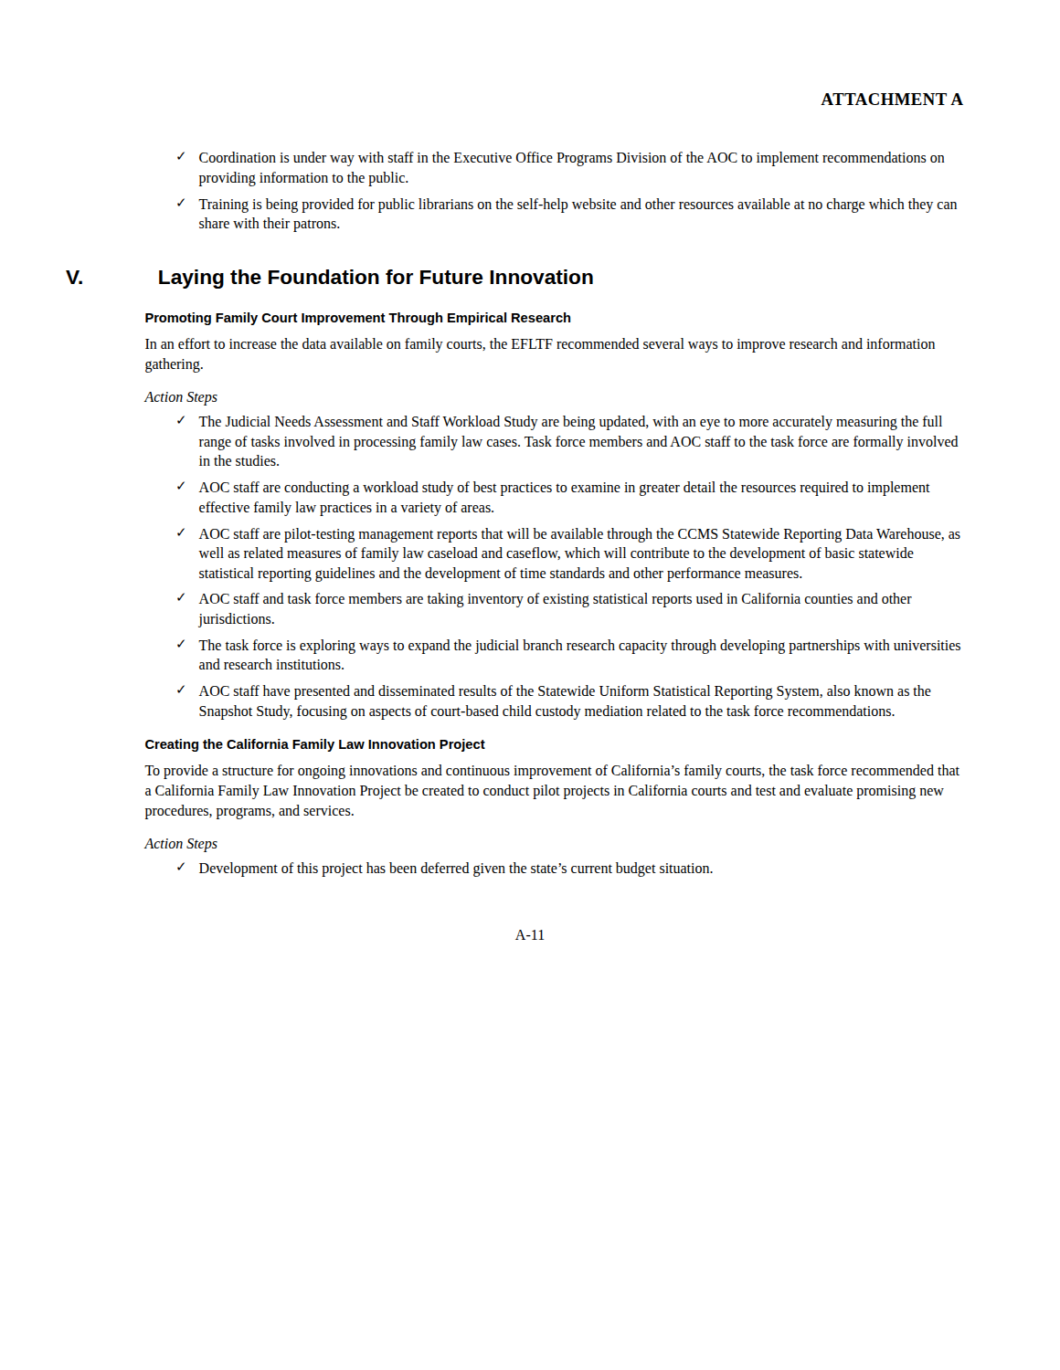ATTACHMENT A
Coordination is under way with staff in the Executive Office Programs Division of the AOC to implement recommendations on providing information to the public.
Training is being provided for public librarians on the self-help website and other resources available at no charge which they can share with their patrons.
V. Laying the Foundation for Future Innovation
Promoting Family Court Improvement Through Empirical Research
In an effort to increase the data available on family courts, the EFLTF recommended several ways to improve research and information gathering.
Action Steps
The Judicial Needs Assessment and Staff Workload Study are being updated, with an eye to more accurately measuring the full range of tasks involved in processing family law cases. Task force members and AOC staff to the task force are formally involved in the studies.
AOC staff are conducting a workload study of best practices to examine in greater detail the resources required to implement effective family law practices in a variety of areas.
AOC staff are pilot-testing management reports that will be available through the CCMS Statewide Reporting Data Warehouse, as well as related measures of family law caseload and caseflow, which will contribute to the development of basic statewide statistical reporting guidelines and the development of time standards and other performance measures.
AOC staff and task force members are taking inventory of existing statistical reports used in California counties and other jurisdictions.
The task force is exploring ways to expand the judicial branch research capacity through developing partnerships with universities and research institutions.
AOC staff have presented and disseminated results of the Statewide Uniform Statistical Reporting System, also known as the Snapshot Study, focusing on aspects of court-based child custody mediation related to the task force recommendations.
Creating the California Family Law Innovation Project
To provide a structure for ongoing innovations and continuous improvement of California’s family courts, the task force recommended that a California Family Law Innovation Project be created to conduct pilot projects in California courts and test and evaluate promising new procedures, programs, and services.
Action Steps
Development of this project has been deferred given the state’s current budget situation.
A-11